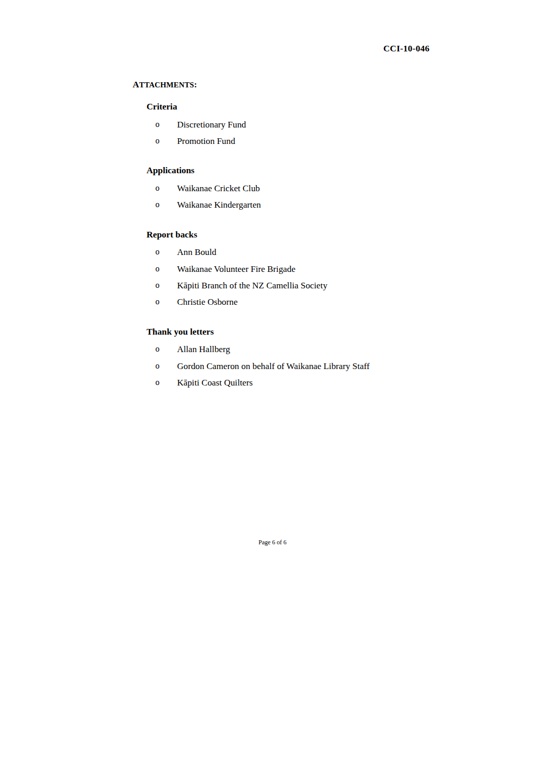CCI-10-046
ATTACHMENTS:
Criteria
Discretionary Fund
Promotion Fund
Applications
Waikanae Cricket Club
Waikanae Kindergarten
Report backs
Ann Bould
Waikanae Volunteer Fire Brigade
Kāpiti Branch of the NZ Camellia Society
Christie Osborne
Thank you letters
Allan Hallberg
Gordon Cameron on behalf of Waikanae Library Staff
Kāpiti Coast Quilters
Page 6 of 6